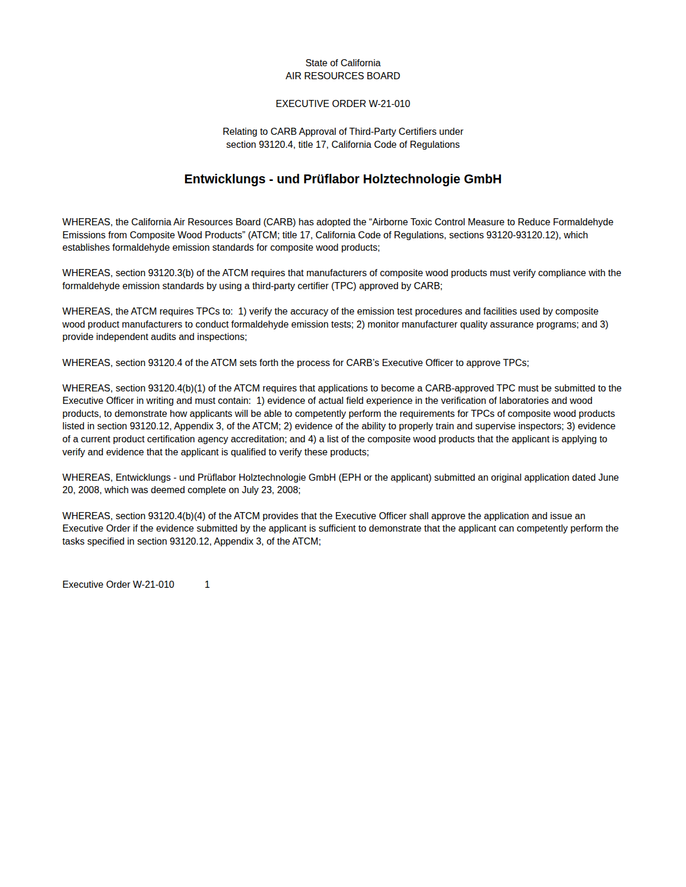State of California
AIR RESOURCES BOARD
EXECUTIVE ORDER W-21-010
Relating to CARB Approval of Third-Party Certifiers under
section 93120.4, title 17, California Code of Regulations
Entwicklungs - und Prüflabor Holztechnologie GmbH
WHEREAS, the California Air Resources Board (CARB) has adopted the “Airborne Toxic Control Measure to Reduce Formaldehyde Emissions from Composite Wood Products” (ATCM; title 17, California Code of Regulations, sections 93120-93120.12), which establishes formaldehyde emission standards for composite wood products;
WHEREAS, section 93120.3(b) of the ATCM requires that manufacturers of composite wood products must verify compliance with the formaldehyde emission standards by using a third-party certifier (TPC) approved by CARB;
WHEREAS, the ATCM requires TPCs to: 1) verify the accuracy of the emission test procedures and facilities used by composite wood product manufacturers to conduct formaldehyde emission tests; 2) monitor manufacturer quality assurance programs; and 3) provide independent audits and inspections;
WHEREAS, section 93120.4 of the ATCM sets forth the process for CARB’s Executive Officer to approve TPCs;
WHEREAS, section 93120.4(b)(1) of the ATCM requires that applications to become a CARB-approved TPC must be submitted to the Executive Officer in writing and must contain: 1) evidence of actual field experience in the verification of laboratories and wood products, to demonstrate how applicants will be able to competently perform the requirements for TPCs of composite wood products listed in section 93120.12, Appendix 3, of the ATCM; 2) evidence of the ability to properly train and supervise inspectors; 3) evidence of a current product certification agency accreditation; and 4) a list of the composite wood products that the applicant is applying to verify and evidence that the applicant is qualified to verify these products;
WHEREAS, Entwicklungs - und Prüflabor Holztechnologie GmbH (EPH or the applicant) submitted an original application dated June 20, 2008, which was deemed complete on July 23, 2008;
WHEREAS, section 93120.4(b)(4) of the ATCM provides that the Executive Officer shall approve the application and issue an Executive Order if the evidence submitted by the applicant is sufficient to demonstrate that the applicant can competently perform the tasks specified in section 93120.12, Appendix 3, of the ATCM;
Executive Order W-21-0101